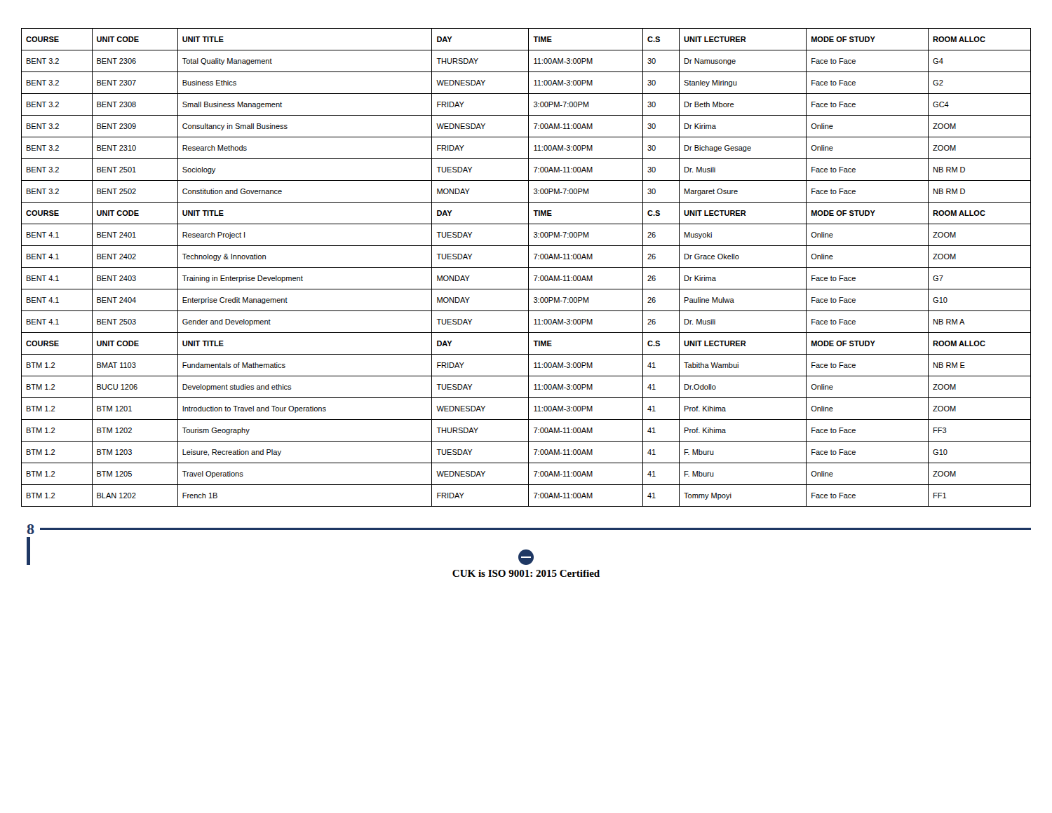| COURSE | UNIT CODE | UNIT TITLE | DAY | TIME | C.S | UNIT LECTURER | MODE OF STUDY | ROOM ALLOC |
| --- | --- | --- | --- | --- | --- | --- | --- | --- |
| BENT 3.2 | BENT 2306 | Total Quality Management | THURSDAY | 11:00AM-3:00PM | 30 | Dr Namusonge | Face to Face | G4 |
| BENT 3.2 | BENT 2307 | Business Ethics | WEDNESDAY | 11:00AM-3:00PM | 30 | Stanley Miringu | Face to Face | G2 |
| BENT 3.2 | BENT 2308 | Small Business Management | FRIDAY | 3:00PM-7:00PM | 30 | Dr Beth Mbore | Face to Face | GC4 |
| BENT 3.2 | BENT 2309 | Consultancy in Small Business | WEDNESDAY | 7:00AM-11:00AM | 30 | Dr Kirima | Online | ZOOM |
| BENT 3.2 | BENT 2310 | Research Methods | FRIDAY | 11:00AM-3:00PM | 30 | Dr Bichage Gesage | Online | ZOOM |
| BENT 3.2 | BENT 2501 | Sociology | TUESDAY | 7:00AM-11:00AM | 30 | Dr. Musili | Face to Face | NB RM D |
| BENT 3.2 | BENT 2502 | Constitution and Governance | MONDAY | 3:00PM-7:00PM | 30 | Margaret Osure | Face to Face | NB RM D |
| COURSE | UNIT CODE | UNIT TITLE | DAY | TIME | C.S | UNIT LECTURER | MODE OF STUDY | ROOM ALLOC |
| BENT 4.1 | BENT 2401 | Research Project I | TUESDAY | 3:00PM-7:00PM | 26 | Musyoki | Online | ZOOM |
| BENT 4.1 | BENT 2402 | Technology & Innovation | TUESDAY | 7:00AM-11:00AM | 26 | Dr Grace Okello | Online | ZOOM |
| BENT 4.1 | BENT 2403 | Training in Enterprise Development | MONDAY | 7:00AM-11:00AM | 26 | Dr Kirima | Face to Face | G7 |
| BENT 4.1 | BENT 2404 | Enterprise Credit Management | MONDAY | 3:00PM-7:00PM | 26 | Pauline Mulwa | Face to Face | G10 |
| BENT 4.1 | BENT 2503 | Gender and Development | TUESDAY | 11:00AM-3:00PM | 26 | Dr. Musili | Face to Face | NB RM A |
| COURSE | UNIT CODE | UNIT TITLE | DAY | TIME | C.S | UNIT LECTURER | MODE OF STUDY | ROOM ALLOC |
| BTM 1.2 | BMAT 1103 | Fundamentals of Mathematics | FRIDAY | 11:00AM-3:00PM | 41 | Tabitha Wambui | Face to Face | NB RM E |
| BTM 1.2 | BUCU 1206 | Development studies and ethics | TUESDAY | 11:00AM-3:00PM | 41 | Dr.Odollo | Online | ZOOM |
| BTM 1.2 | BTM 1201 | Introduction to Travel and Tour Operations | WEDNESDAY | 11:00AM-3:00PM | 41 | Prof. Kihima | Online | ZOOM |
| BTM 1.2 | BTM 1202 | Tourism Geography | THURSDAY | 7:00AM-11:00AM | 41 | Prof. Kihima | Face to Face | FF3 |
| BTM 1.2 | BTM 1203 | Leisure, Recreation and Play | TUESDAY | 7:00AM-11:00AM | 41 | F. Mburu | Face to Face | G10 |
| BTM 1.2 | BTM 1205 | Travel Operations | WEDNESDAY | 7:00AM-11:00AM | 41 | F. Mburu | Online | ZOOM |
| BTM 1.2 | BLAN 1202 | French 1B | FRIDAY | 7:00AM-11:00AM | 41 | Tommy Mpoyi | Face to Face | FF1 |
8
CUK is ISO 9001: 2015 Certified